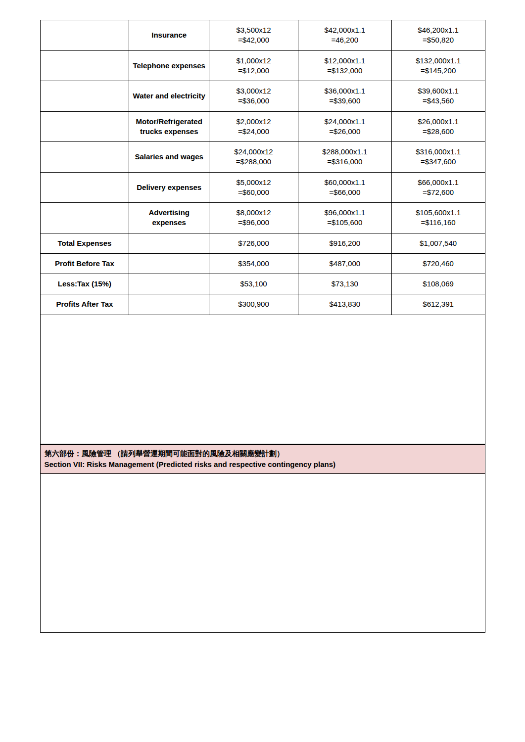| | Insurance | $3,500x12 =$42,000 | $42,000x1.1 =46,200 | $46,200x1.1 =$50,820 |
| | Telephone expenses | $1,000x12 =$12,000 | $12,000x1.1 =$132,000 | $132,000x1.1 =$145,200 |
| | Water and electricity | $3,000x12 =$36,000 | $36,000x1.1 =$39,600 | $39,600x1.1 =$43,560 |
| | Motor/Refrigerated trucks expenses | $2,000x12 =$24,000 | $24,000x1.1 =$26,000 | $26,000x1.1 =$28,600 |
| | Salaries and wages | $24,000x12 =$288,000 | $288,000x1.1 =$316,000 | $316,000x1.1 =$347,600 |
| | Delivery expenses | $5,000x12 =$60,000 | $60,000x1.1 =$66,000 | $66,000x1.1 =$72,600 |
| | Advertising expenses | $8,000x12 =$96,000 | $96,000x1.1 =$105,600 | $105,600x1.1 =$116,160 |
| Total Expenses | | $726,000 | $916,200 | $1,007,540 |
| Profit Before Tax | | $354,000 | $487,000 | $720,460 |
| Less:Tax (15%) | | $53,100 | $73,130 | $108,069 |
| Profits After Tax | | $300,900 | $413,830 | $612,391 |
第六部份：風險管理 （請列舉營運期間可能面對的風險及相關應變計劃）
Section VII: Risks Management (Predicted risks and respective contingency plans)